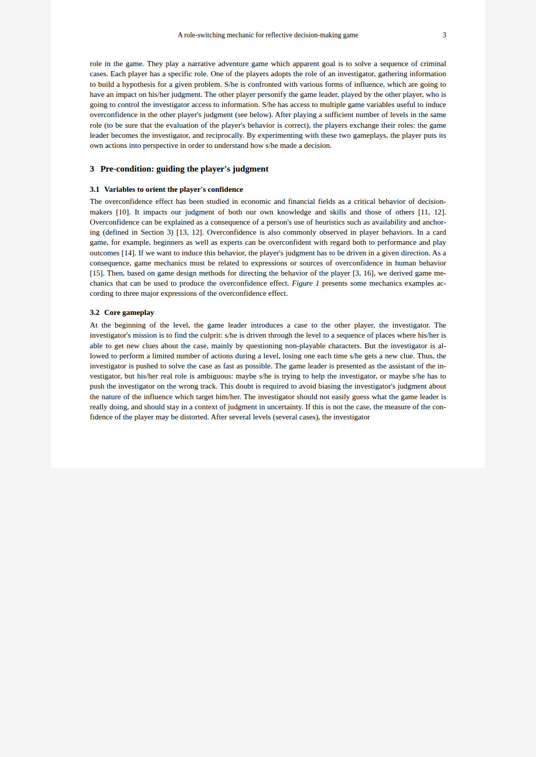A role-switching mechanic for reflective decision-making game 3
role in the game. They play a narrative adventure game which apparent goal is to solve a sequence of criminal cases. Each player has a specific role. One of the players adopts the role of an investigator, gathering information to build a hypothesis for a given problem. S/he is confronted with various forms of influence, which are going to have an impact on his/her judgment. The other player personify the game leader, played by the other player, who is going to control the investigator access to information. S/he has access to multiple game variables useful to induce overconfidence in the other player's judgment (see below). After playing a sufficient number of levels in the same role (to be sure that the evaluation of the player's behavior is correct), the players exchange their roles: the game leader becomes the investigator, and reciprocally. By experimenting with these two gameplays, the player puts its own actions into perspective in order to understand how s/he made a decision.
3 Pre-condition: guiding the player's judgment
3.1 Variables to orient the player's confidence
The overconfidence effect has been studied in economic and financial fields as a critical behavior of decision-makers [10]. It impacts our judgment of both our own knowledge and skills and those of others [11, 12]. Overconfidence can be explained as a consequence of a person's use of heuristics such as availability and anchoring (defined in Section 3) [13, 12]. Overconfidence is also commonly observed in player behaviors. In a card game, for example, beginners as well as experts can be overconfident with regard both to performance and play outcomes [14]. If we want to induce this behavior, the player's judgment has to be driven in a given direction. As a consequence, game mechanics must be related to expressions or sources of overconfidence in human behavior [15]. Then, based on game design methods for directing the behavior of the player [3, 16], we derived game mechanics that can be used to produce the overconfidence effect. Figure 1 presents some mechanics examples according to three major expressions of the overconfidence effect.
3.2 Core gameplay
At the beginning of the level, the game leader introduces a case to the other player, the investigator. The investigator's mission is to find the culprit: s/he is driven through the level to a sequence of places where his/her is able to get new clues about the case, mainly by questioning non-playable characters. But the investigator is allowed to perform a limited number of actions during a level, losing one each time s/he gets a new clue. Thus, the investigator is pushed to solve the case as fast as possible. The game leader is presented as the assistant of the investigator, but his/her real role is ambiguous: maybe s/he is trying to help the investigator, or maybe s/he has to push the investigator on the wrong track. This doubt is required to avoid biasing the investigator's judgment about the nature of the influence which target him/her. The investigator should not easily guess what the game leader is really doing, and should stay in a context of judgment in uncertainty. If this is not the case, the measure of the confidence of the player may be distorted. After several levels (several cases), the investigator